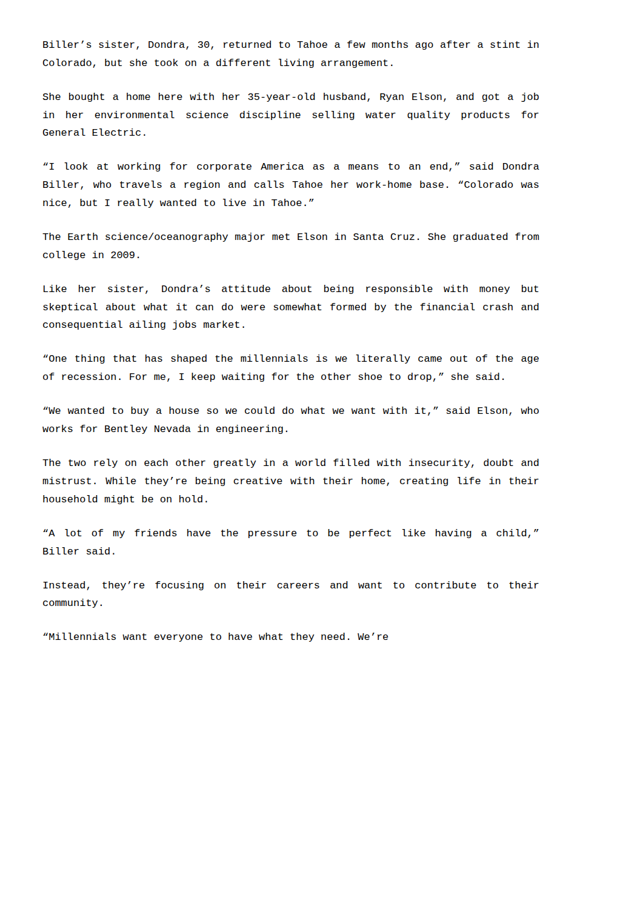Biller’s sister, Dondra, 30, returned to Tahoe a few months ago after a stint in Colorado, but she took on a different living arrangement.
She bought a home here with her 35-year-old husband, Ryan Elson, and got a job in her environmental science discipline selling water quality products for General Electric.
“I look at working for corporate America as a means to an end,” said Dondra Biller, who travels a region and calls Tahoe her work-home base. “Colorado was nice, but I really wanted to live in Tahoe.”
The Earth science/oceanography major met Elson in Santa Cruz. She graduated from college in 2009.
Like her sister, Dondra’s attitude about being responsible with money but skeptical about what it can do were somewhat formed by the financial crash and consequential ailing jobs market.
“One thing that has shaped the millennials is we literally came out of the age of recession. For me, I keep waiting for the other shoe to drop,” she said.
“We wanted to buy a house so we could do what we want with it,” said Elson, who works for Bentley Nevada in engineering.
The two rely on each other greatly in a world filled with insecurity, doubt and mistrust. While they’re being creative with their home, creating life in their household might be on hold.
“A lot of my friends have the pressure to be perfect like having a child,” Biller said.
Instead, they’re focusing on their careers and want to contribute to their community.
“Millennials want everyone to have what they need. We’re